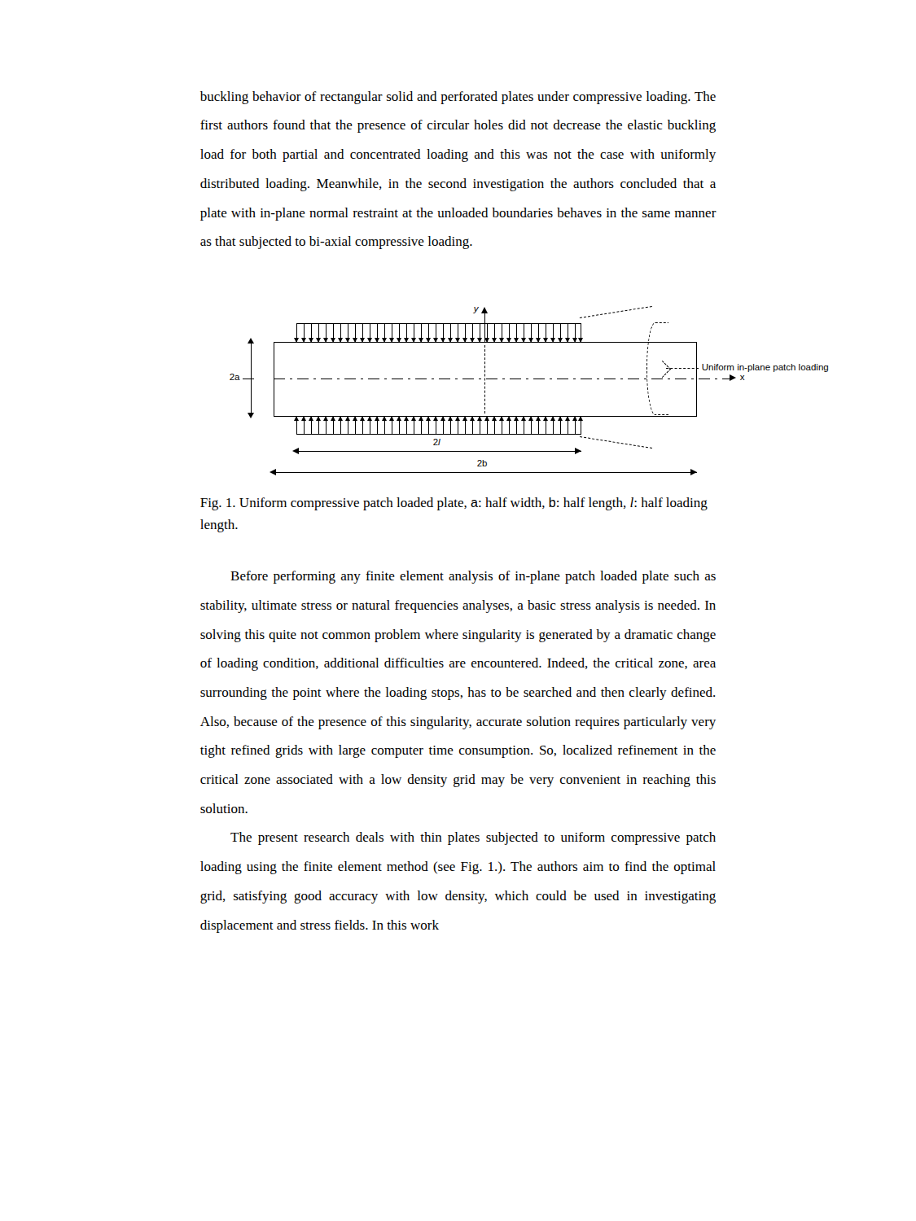buckling behavior of rectangular solid and perforated plates under compressive loading. The first authors found that the presence of circular holes did not decrease the elastic buckling load for both partial and concentrated loading and this was not the case with uniformly distributed loading. Meanwhile, in the second investigation the authors concluded that a plate with in-plane normal restraint at the unloaded boundaries behaves in the same manner as that subjected to bi-axial compressive loading.
y
x
2a
Uniform in-plane patch loading
2l
2b
Fig. 1. Uniform compressive patch loaded plate, a: half width, b: half length, l: half loading length.
Before performing any finite element analysis of in-plane patch loaded plate such as stability, ultimate stress or natural frequencies analyses, a basic stress analysis is needed. In solving this quite not common problem where singularity is generated by a dramatic change of loading condition, additional difficulties are encountered. Indeed, the critical zone, area surrounding the point where the loading stops, has to be searched and then clearly defined. Also, because of the presence of this singularity, accurate solution requires particularly very tight refined grids with large computer time consumption. So, localized refinement in the critical zone associated with a low density grid may be very convenient in reaching this solution.
The present research deals with thin plates subjected to uniform compressive patch loading using the finite element method (see Fig. 1.). The authors aim to find the optimal grid, satisfying good accuracy with low density, which could be used in investigating displacement and stress fields. In this work